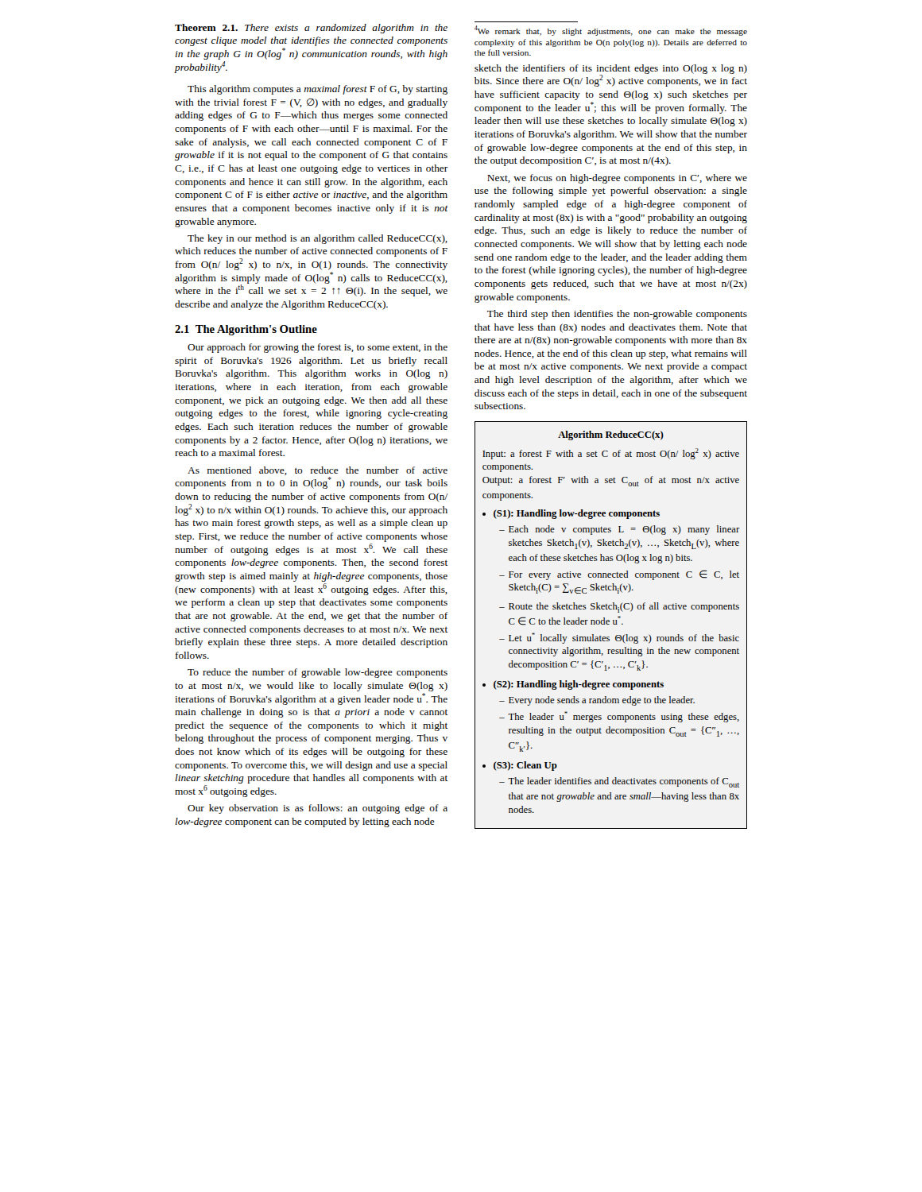Theorem 2.1. There exists a randomized algorithm in the congest clique model that identifies the connected components in the graph G in O(log* n) communication rounds, with high probability4.
This algorithm computes a maximal forest F of G, by starting with the trivial forest F = (V, ∅) with no edges, and gradually adding edges of G to F—which thus merges some connected components of F with each other—until F is maximal. For the sake of analysis, we call each connected component C of F growable if it is not equal to the component of G that contains C, i.e., if C has at least one outgoing edge to vertices in other components and hence it can still grow. In the algorithm, each component C of F is either active or inactive, and the algorithm ensures that a component becomes inactive only if it is not growable anymore.
The key in our method is an algorithm called ReduceCC(x), which reduces the number of active connected components of F from O(n/ log2 x) to n/x, in O(1) rounds. The connectivity algorithm is simply made of O(log* n) calls to ReduceCC(x), where in the ith call we set x = 2 ↑↑ Θ(i). In the sequel, we describe and analyze the Algorithm ReduceCC(x).
2.1 The Algorithm's Outline
Our approach for growing the forest is, to some extent, in the spirit of Boruvka's 1926 algorithm. Let us briefly recall Boruvka's algorithm. This algorithm works in O(log n) iterations, where in each iteration, from each growable component, we pick an outgoing edge. We then add all these outgoing edges to the forest, while ignoring cycle-creating edges. Each such iteration reduces the number of growable components by a 2 factor. Hence, after O(log n) iterations, we reach to a maximal forest.
As mentioned above, to reduce the number of active components from n to 0 in O(log* n) rounds, our task boils down to reducing the number of active components from O(n/ log2 x) to n/x within O(1) rounds. To achieve this, our approach has two main forest growth steps, as well as a simple clean up step. First, we reduce the number of active components whose number of outgoing edges is at most x6. We call these components low-degree components. Then, the second forest growth step is aimed mainly at high-degree components, those (new components) with at least x6 outgoing edges. After this, we perform a clean up step that deactivates some components that are not growable. At the end, we get that the number of active connected components decreases to at most n/x. We next briefly explain these three steps. A more detailed description follows.
To reduce the number of growable low-degree components to at most n/x, we would like to locally simulate Θ(log x) iterations of Boruvka's algorithm at a given leader node u*. The main challenge in doing so is that a priori a node v cannot predict the sequence of the components to which it might belong throughout the process of component merging. Thus v does not know which of its edges will be outgoing for these components. To overcome this, we will design and use a special linear sketching procedure that handles all components with at most x6 outgoing edges.
Our key observation is as follows: an outgoing edge of a low-degree component can be computed by letting each node
4We remark that, by slight adjustments, one can make the message complexity of this algorithm be O(n poly(log n)). Details are deferred to the full version.
sketch the identifiers of its incident edges into O(log x log n) bits. Since there are O(n/ log2 x) active components, we in fact have sufficient capacity to send Θ(log x) such sketches per component to the leader u*; this will be proven formally. The leader then will use these sketches to locally simulate Θ(log x) iterations of Boruvka's algorithm. We will show that the number of growable low-degree components at the end of this step, in the output decomposition C′, is at most n/(4x).
Next, we focus on high-degree components in C′, where we use the following simple yet powerful observation: a single randomly sampled edge of a high-degree component of cardinality at most (8x) is with a "good" probability an outgoing edge. Thus, such an edge is likely to reduce the number of connected components. We will show that by letting each node send one random edge to the leader, and the leader adding them to the forest (while ignoring cycles), the number of high-degree components gets reduced, such that we have at most n/(2x) growable components.
The third step then identifies the non-growable components that have less than (8x) nodes and deactivates them. Note that there are at n/(8x) non-growable components with more than 8x nodes. Hence, at the end of this clean up step, what remains will be at most n/x active components. We next provide a compact and high level description of the algorithm, after which we discuss each of the steps in detail, each in one of the subsequent subsections.
Algorithm ReduceCC(x)
Input: a forest F with a set C of at most O(n/ log2 x) active components.
Output: a forest F′ with a set Cout of at most n/x active components.
(S1): Handling low-degree components
Each node v computes L = Θ(log x) many linear sketches Sketch1(v), Sketch2(v), …, SketchL(v), where each of these sketches has O(log x log n) bits.
For every active connected component C ∈ C, let Sketchi(C) = ∑v∈C Sketchi(v).
Route the sketches Sketchi(C) of all active components C ∈ C to the leader node u*.
Let u* locally simulates Θ(log x) rounds of the basic connectivity algorithm, resulting in the new component decomposition C′ = {C′1, …, C′k}.
(S2): Handling high-degree components
Every node sends a random edge to the leader.
The leader u* merges components using these edges, resulting in the output decomposition Cout = {C″1, …, C″k′}.
(S3): Clean Up
The leader identifies and deactivates components of Cout that are not growable and are small—having less than 8x nodes.